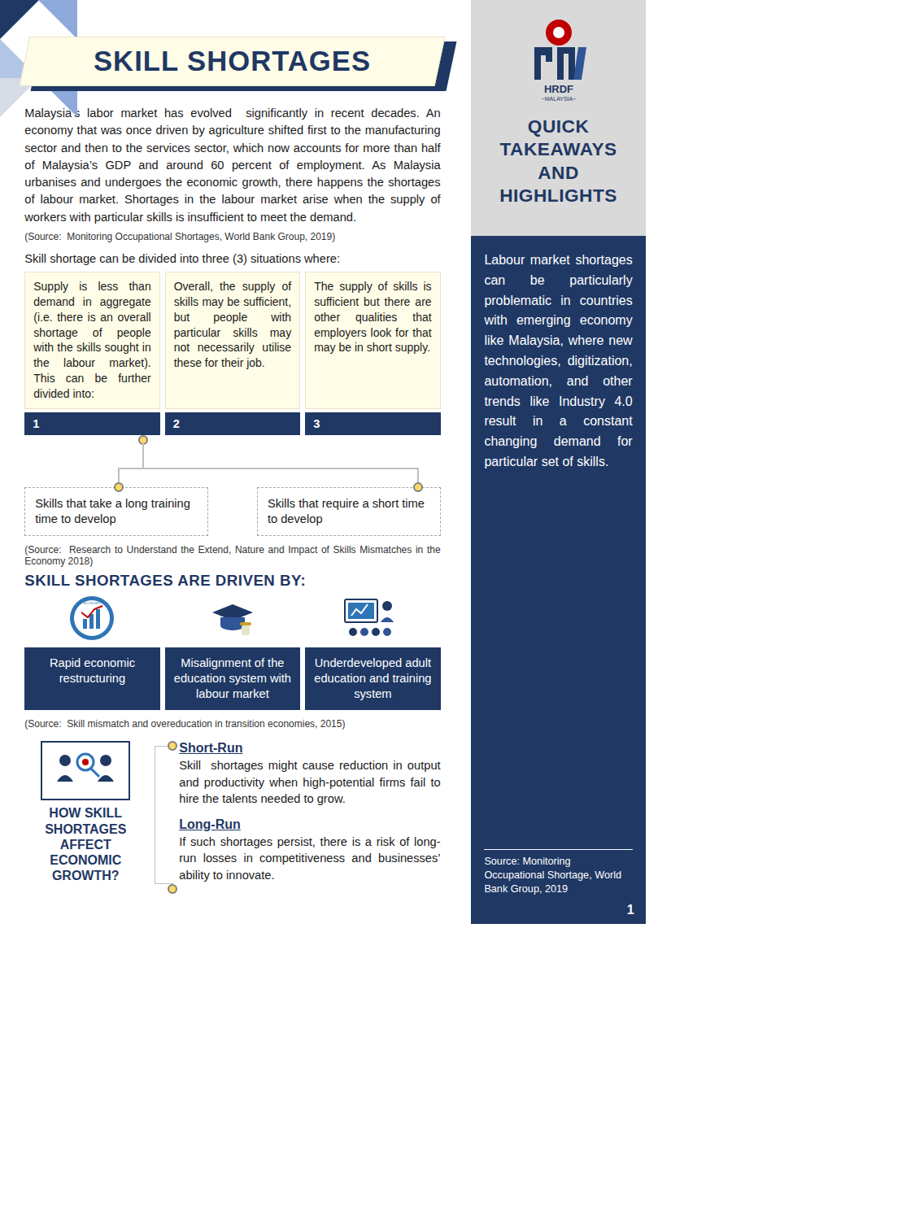SKILL SHORTAGES
Malaysia’s labor market has evolved significantly in recent decades. An economy that was once driven by agriculture shifted first to the manufacturing sector and then to the services sector, which now accounts for more than half of Malaysia’s GDP and around 60 percent of employment. As Malaysia urbanises and undergoes the economic growth, there happens the shortages of labour market. Shortages in the labour market arise when the supply of workers with particular skills is insufficient to meet the demand.
(Source: Monitoring Occupational Shortages, World Bank Group, 2019)
Skill shortage can be divided into three (3) situations where:
Supply is less than demand in aggregate (i.e. there is an overall shortage of people with the skills sought in the labour market). This can be further divided into:
Overall, the supply of skills may be sufficient, but people with particular skills may not necessarily utilise these for their job.
The supply of skills is sufficient but there are other qualities that employers look for that may be in short supply.
1
2
3
Skills that take a long training time to develop
Skills that require a short time to develop
(Source: Research to Understand the Extend, Nature and Impact of Skills Mismatches in the Economy 2018)
SKILL SHORTAGES ARE DRIVEN BY:
ECONOMY
Rapid economic restructuring
Misalignment of the education system with labour market
Underdeveloped adult education and training system
(Source: Skill mismatch and overeducation in transition economies, 2015)
HOW SKILL SHORTAGES AFFECT ECONOMIC GROWTH?
Short-Run
Skill shortages might cause reduction in output and productivity when high-potential firms fail to hire the talents needed to grow.
Long-Run
If such shortages persist, there is a risk of long-run losses in competitiveness and businesses’ ability to innovate.
HRDF ~MALAYSIA~
QUICK TAKEAWAYS AND HIGHLIGHTS
Labour market shortages can be particularly problematic in countries with emerging economy like Malaysia, where new technologies, digitization, automation, and other trends like Industry 4.0 result in a constant changing demand for particular set of skills.
Source: Monitoring Occupational Shortage, World Bank Group, 2019
1